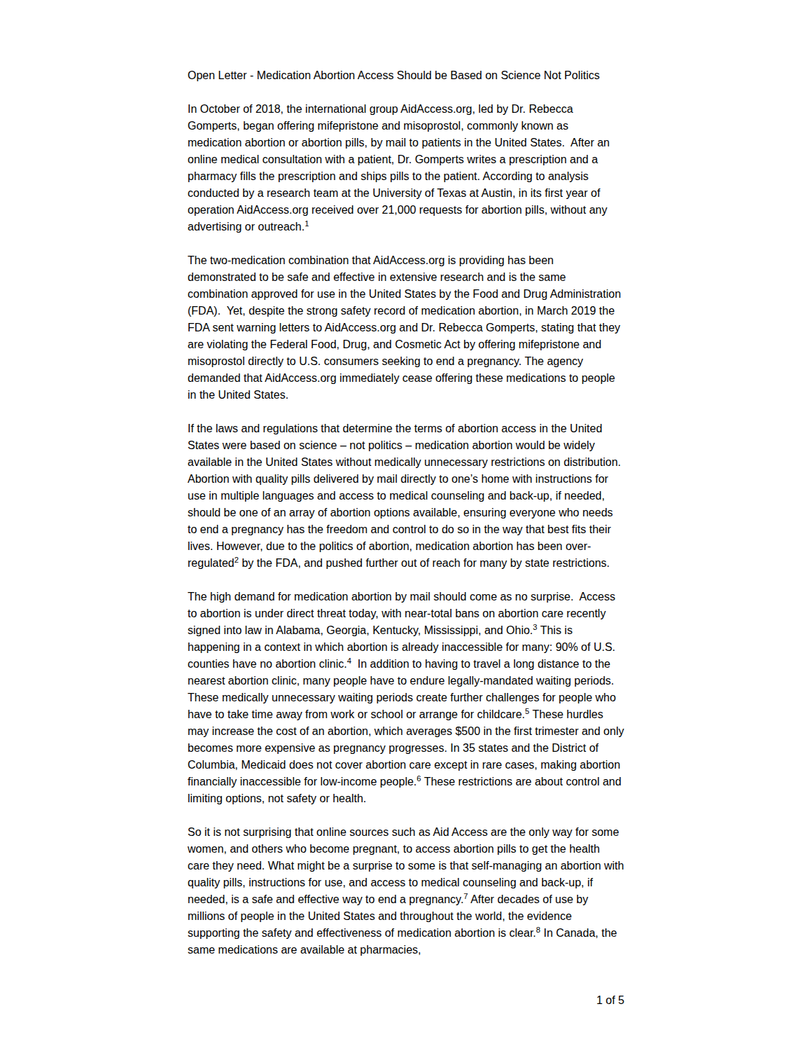Open Letter - Medication Abortion Access Should be Based on Science Not Politics
In October of 2018, the international group AidAccess.org, led by Dr. Rebecca Gomperts, began offering mifepristone and misoprostol, commonly known as medication abortion or abortion pills, by mail to patients in the United States. After an online medical consultation with a patient, Dr. Gomperts writes a prescription and a pharmacy fills the prescription and ships pills to the patient. According to analysis conducted by a research team at the University of Texas at Austin, in its first year of operation AidAccess.org received over 21,000 requests for abortion pills, without any advertising or outreach.1
The two-medication combination that AidAccess.org is providing has been demonstrated to be safe and effective in extensive research and is the same combination approved for use in the United States by the Food and Drug Administration (FDA). Yet, despite the strong safety record of medication abortion, in March 2019 the FDA sent warning letters to AidAccess.org and Dr. Rebecca Gomperts, stating that they are violating the Federal Food, Drug, and Cosmetic Act by offering mifepristone and misoprostol directly to U.S. consumers seeking to end a pregnancy. The agency demanded that AidAccess.org immediately cease offering these medications to people in the United States.
If the laws and regulations that determine the terms of abortion access in the United States were based on science – not politics – medication abortion would be widely available in the United States without medically unnecessary restrictions on distribution. Abortion with quality pills delivered by mail directly to one’s home with instructions for use in multiple languages and access to medical counseling and back-up, if needed, should be one of an array of abortion options available, ensuring everyone who needs to end a pregnancy has the freedom and control to do so in the way that best fits their lives. However, due to the politics of abortion, medication abortion has been over-regulated2 by the FDA, and pushed further out of reach for many by state restrictions.
The high demand for medication abortion by mail should come as no surprise. Access to abortion is under direct threat today, with near-total bans on abortion care recently signed into law in Alabama, Georgia, Kentucky, Mississippi, and Ohio.3 This is happening in a context in which abortion is already inaccessible for many: 90% of U.S. counties have no abortion clinic.4 In addition to having to travel a long distance to the nearest abortion clinic, many people have to endure legally-mandated waiting periods. These medically unnecessary waiting periods create further challenges for people who have to take time away from work or school or arrange for childcare.5 These hurdles may increase the cost of an abortion, which averages $500 in the first trimester and only becomes more expensive as pregnancy progresses. In 35 states and the District of Columbia, Medicaid does not cover abortion care except in rare cases, making abortion financially inaccessible for low-income people.6 These restrictions are about control and limiting options, not safety or health.
So it is not surprising that online sources such as Aid Access are the only way for some women, and others who become pregnant, to access abortion pills to get the health care they need. What might be a surprise to some is that self-managing an abortion with quality pills, instructions for use, and access to medical counseling and back-up, if needed, is a safe and effective way to end a pregnancy.7 After decades of use by millions of people in the United States and throughout the world, the evidence supporting the safety and effectiveness of medication abortion is clear.8 In Canada, the same medications are available at pharmacies,
1 of 5